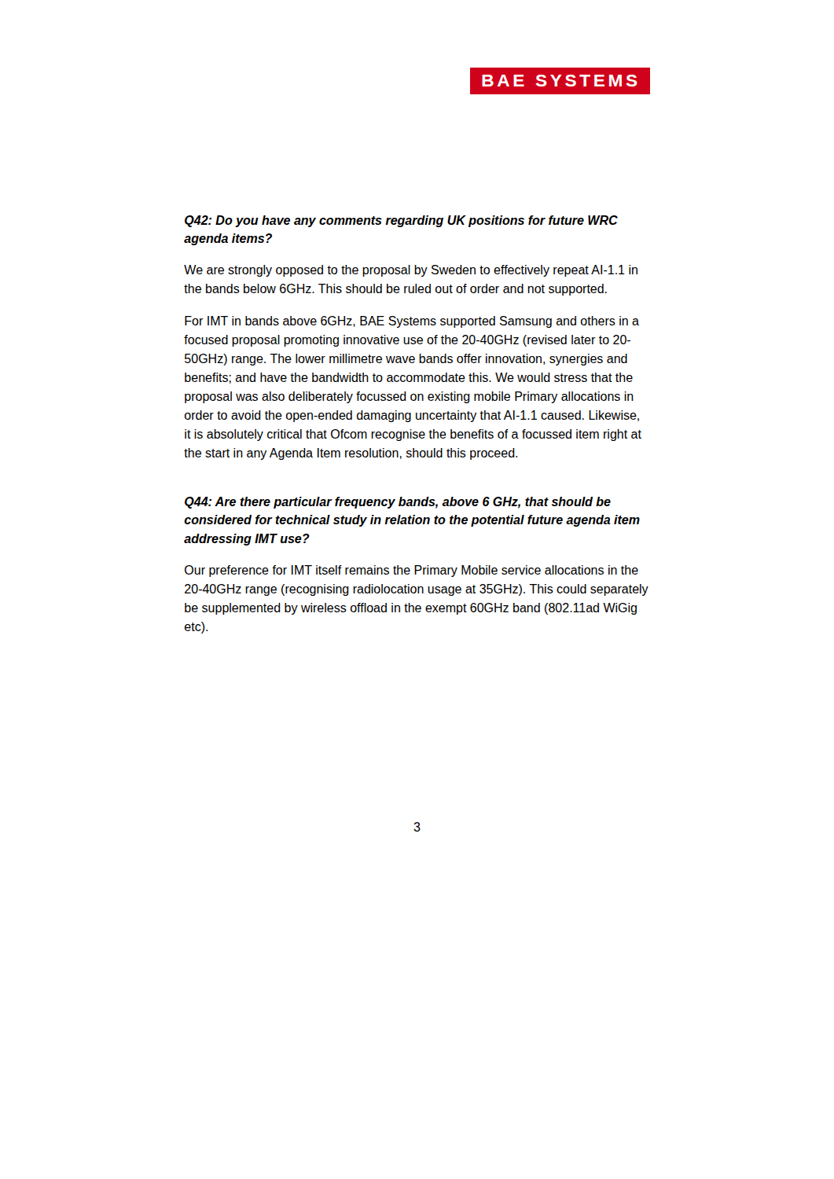BAE SYSTEMS
Q42: Do you have any comments regarding UK positions for future WRC agenda items?
We are strongly opposed to the proposal by Sweden to effectively repeat AI-1.1 in the bands below 6GHz. This should be ruled out of order and not supported.
For IMT in bands above 6GHz, BAE Systems supported Samsung and others in a focused proposal promoting innovative use of the 20-40GHz (revised later to 20-50GHz) range. The lower millimetre wave bands offer innovation, synergies and benefits; and have the bandwidth to accommodate this. We would stress that the proposal was also deliberately focussed on existing mobile Primary allocations in order to avoid the open-ended damaging uncertainty that AI-1.1 caused. Likewise, it is absolutely critical that Ofcom recognise the benefits of a focussed item right at the start in any Agenda Item resolution, should this proceed.
Q44: Are there particular frequency bands, above 6 GHz, that should be considered for technical study in relation to the potential future agenda item addressing IMT use?
Our preference for IMT itself remains the Primary Mobile service allocations in the 20-40GHz range (recognising radiolocation usage at 35GHz). This could separately be supplemented by wireless offload in the exempt 60GHz band (802.11ad WiGig etc).
3